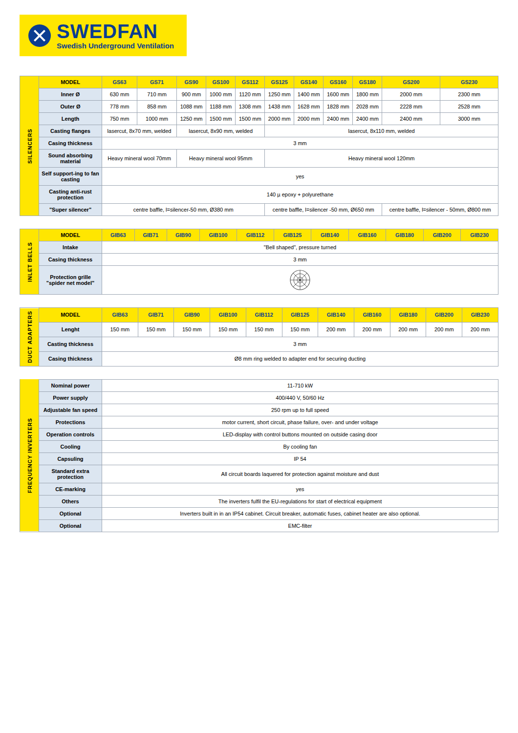SWEDFAN Swedish Underground Ventilation
| SILENCERS | MODEL | GS63 | GS71 | GS90 | GS100 | GS112 | GS125 | GS140 | GS160 | GS180 | GS200 | GS230 |
| Inner Ø | 630 mm | 710 mm | 900 mm | 1000 mm | 1120 mm | 1250 mm | 1400 mm | 1600 mm | 1800 mm | 2000 mm | 2300 mm |
| Outer Ø | 778 mm | 858 mm | 1088 mm | 1188 mm | 1308 mm | 1438 mm | 1628 mm | 1828 mm | 2028 mm | 2228 mm | 2528 mm |
| Length | 750 mm | 1000 mm | 1250 mm | 1500 mm | 1500 mm | 2000 mm | 2000 mm | 2400 mm | 2400 mm | 2400 mm | 3000 mm |
| Casting flanges | lasercut, 8x70 mm, welded | lasercut, 8x90 mm, welded | lasercut, 8x110 mm, welded |
| Casing thickness | 3 mm |
| Sound absorbing material | Heavy mineral wool 70mm | Heavy mineral wool 95mm | Heavy mineral wool 120mm |
| Self support-ing to fan casting | yes |
| Casting anti-rust protection | 140 µ epoxy + polyurethane |
| "Super silencer" | centre baffle, l=silencer-50 mm, Ø380 mm | centre baffle, l=silencer -50 mm, Ø650 mm | centre baffle, l=silencer - 50mm, Ø800 mm |
| INLET BELLS | MODEL | GIB63 | GIB71 | GIB90 | GIB100 | GIB112 | GIB125 | GIB140 | GIB160 | GIB180 | GIB200 | GIB230 |
| Intake | "Bell shaped", pressure turned |
| Casing thickness | 3 mm |
| Protection grille "spider net model" | |
| DUCT ADAPTERS | MODEL | GIB63 | GIB71 | GIB90 | GIB100 | GIB112 | GIB125 | GIB140 | GIB160 | GIB180 | GIB200 | GIB230 |
| Lenght | 150 mm | 150 mm | 150 mm | 150 mm | 150 mm | 150 mm | 200 mm | 200 mm | 200 mm | 200 mm | 200 mm |
| Casting thickness | 3 mm |
| Casing thickness | Ø8 mm ring welded to adapter end for securing ducting |
| FREQUENCY INVERTERS | Nominal power | 11-710 kW |
| Power supply | 400/440 V, 50/60 Hz |
| Adjustable fan speed | 250 rpm up to full speed |
| Protections | motor current, short circuit, phase failure, over- and under voltage |
| Operation controls | LED-display with control buttons mounted on outside casing door |
| Cooling | By cooling fan |
| Capsuling | IP 54 |
| Standard extra protection | All circuit boards laquered for protection against moisture and dust |
| CE-marking | yes |
| Others | The inverters fulfil the EU-regulations for start of electrical equipment |
| Optional | Inverters built in in an IP54 cabinet. Circuit breaker, automatic fuses, cabinet heater are also optional. |
| Optional | EMC-filter |